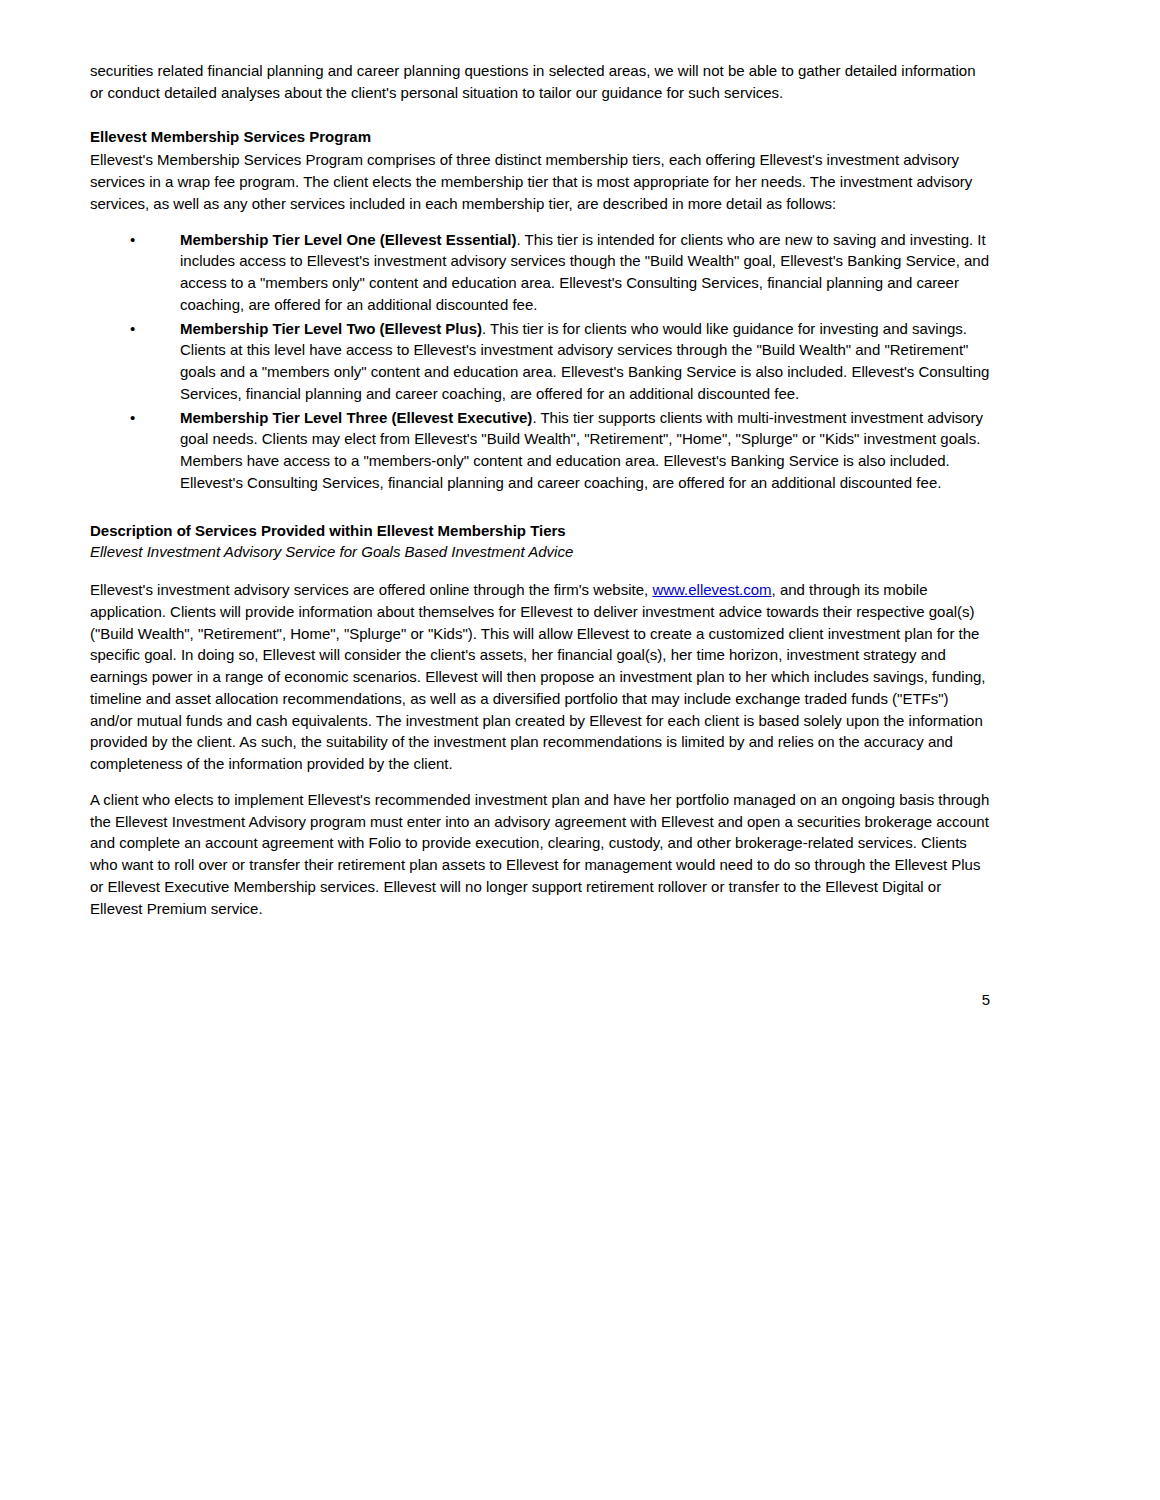securities related financial planning and career planning questions in selected areas, we will not be able to gather detailed information or conduct detailed analyses about the client's personal situation to tailor our guidance for such services.
Ellevest Membership Services Program
Ellevest's Membership Services Program comprises of three distinct membership tiers, each offering Ellevest's investment advisory services in a wrap fee program. The client elects the membership tier that is most appropriate for her needs. The investment advisory services, as well as any other services included in each membership tier, are described in more detail as follows:
Membership Tier Level One (Ellevest Essential). This tier is intended for clients who are new to saving and investing. It includes access to Ellevest's investment advisory services though the "Build Wealth" goal, Ellevest's Banking Service, and access to a "members only" content and education area. Ellevest's Consulting Services, financial planning and career coaching, are offered for an additional discounted fee.
Membership Tier Level Two (Ellevest Plus). This tier is for clients who would like guidance for investing and savings. Clients at this level have access to Ellevest's investment advisory services through the "Build Wealth" and "Retirement" goals and a "members only" content and education area. Ellevest's Banking Service is also included. Ellevest's Consulting Services, financial planning and career coaching, are offered for an additional discounted fee.
Membership Tier Level Three (Ellevest Executive). This tier supports clients with multi-investment investment advisory goal needs. Clients may elect from Ellevest's "Build Wealth", "Retirement", "Home", "Splurge" or "Kids" investment goals. Members have access to a "members-only" content and education area. Ellevest's Banking Service is also included. Ellevest's Consulting Services, financial planning and career coaching, are offered for an additional discounted fee.
Description of Services Provided within Ellevest Membership Tiers
Ellevest Investment Advisory Service for Goals Based Investment Advice
Ellevest's investment advisory services are offered online through the firm's website, www.ellevest.com, and through its mobile application. Clients will provide information about themselves for Ellevest to deliver investment advice towards their respective goal(s) ("Build Wealth", "Retirement", Home", "Splurge" or "Kids"). This will allow Ellevest to create a customized client investment plan for the specific goal. In doing so, Ellevest will consider the client's assets, her financial goal(s), her time horizon, investment strategy and earnings power in a range of economic scenarios. Ellevest will then propose an investment plan to her which includes savings, funding, timeline and asset allocation recommendations, as well as a diversified portfolio that may include exchange traded funds ("ETFs") and/or mutual funds and cash equivalents. The investment plan created by Ellevest for each client is based solely upon the information provided by the client. As such, the suitability of the investment plan recommendations is limited by and relies on the accuracy and completeness of the information provided by the client.
A client who elects to implement Ellevest's recommended investment plan and have her portfolio managed on an ongoing basis through the Ellevest Investment Advisory program must enter into an advisory agreement with Ellevest and open a securities brokerage account and complete an account agreement with Folio to provide execution, clearing, custody, and other brokerage-related services. Clients who want to roll over or transfer their retirement plan assets to Ellevest for management would need to do so through the Ellevest Plus or Ellevest Executive Membership services. Ellevest will no longer support retirement rollover or transfer to the Ellevest Digital or Ellevest Premium service.
5